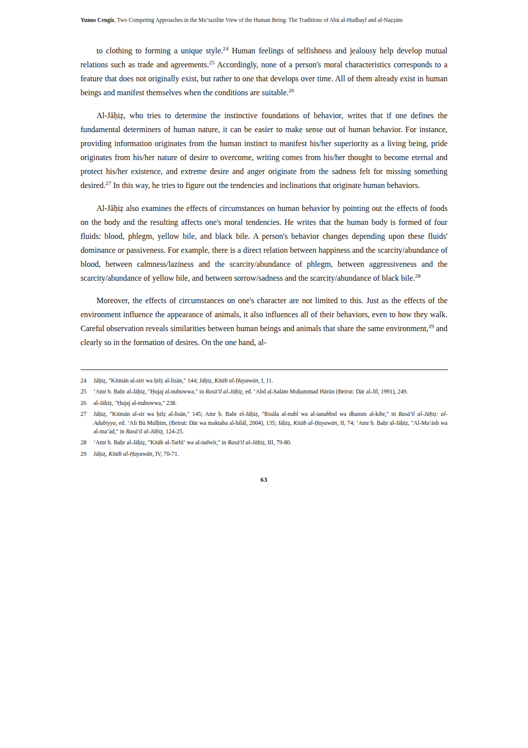Yunus Cengiz, Two Competing Approaches in the Mu‘tazilite View of the Human Being: The Traditions of Abū al-Hudhayl and al-Naẓẓām
to clothing to forming a unique style.24 Human feelings of selfishness and jealousy help develop mutual relations such as trade and agreements.25 Accordingly, none of a person's moral characteristics corresponds to a feature that does not originally exist, but rather to one that develops over time. All of them already exist in human beings and manifest themselves when the conditions are suitable.26
Al-Jāḥiẓ, who tries to determine the instinctive foundations of behavior, writes that if one defines the fundamental determiners of human nature, it can be easier to make sense out of human behavior. For instance, providing information originates from the human instinct to manifest his/her superiority as a living being, pride originates from his/her nature of desire to overcome, writing comes from his/her thought to become eternal and protect his/her existence, and extreme desire and anger originate from the sadness felt for missing something desired.27 In this way, he tries to figure out the tendencies and inclinations that originate human behaviors.
Al-Jāḥiẓ also examines the effects of circumstances on human behavior by pointing out the effects of foods on the body and the resulting affects one's moral tendencies. He writes that the human body is formed of four fluids: blood, phlegm, yellow bile, and black bile. A person's behavior changes depending upon these fluids' dominance or passiveness. For example, there is a direct relation between happiness and the scarcity/abundance of blood, between calmness/laziness and the scarcity/abundance of phlegm, between aggressiveness and the scarcity/abundance of yellow bile, and between sorrow/sadness and the scarcity/abundance of black bile.28
Moreover, the effects of circumstances on one's character are not limited to this. Just as the effects of the environment influence the appearance of animals, it also influences all of their behaviors, even to how they walk. Careful observation reveals similarities between human beings and animals that share the same environment,29 and clearly so in the formation of desires. On the one hand, al-
24 Jāḥiẓ, "Kitmān al-sirr wa ḥifẓ al-lisān," 144; Jāḥiẓ, Kitāb al-Ḥayawān, I, 11.
25‘Amr b. Baḥr al-Jāḥiẓ, "Ḥujaj al-nubuwwa," in Rasā'il al-Jāḥiẓ, ed. ‘Abd al-Salām Muḥammad Hārūn (Beirut: Dār al-Jīl, 1991), 249.
26al-Jāḥiẓ, "Ḥujaj al-nubuwwa," 238.
27 Jāḥiẓ, "Kitmān al-sir wa ḥifẓ al-lisān," 145; Amr b. Bahr el-Jāḥiẓ, "Risāla al-nubl wa al-tanabbul wa dhamm al-kibr," in Rasā'il al-Jāḥiẓ: al-Adabiyya, ed. ‘Ali Bū Mulḥim, (Beirut: Dār wa maktaba al-hilāl, 2004), 135; Jāḥiẓ, Kitāb al-Ḥayawān, II, 74; ‘Amr b. Baḥr al-Jāḥiẓ, "Al-Ma‘āsh wa al-ma‘ād," in Rasā'il al-Jāḥiẓ, 124-25.
28‘Amr b. Baḥr al-Jāḥiẓ, "Kitāb al-Tarbī‘ wa al-tadwīr," in Rasā'il al-Jāḥiẓ, III, 79-80.
29 Jāḥiẓ, Kitāb al-Ḥayawān, IV, 70-71.
63